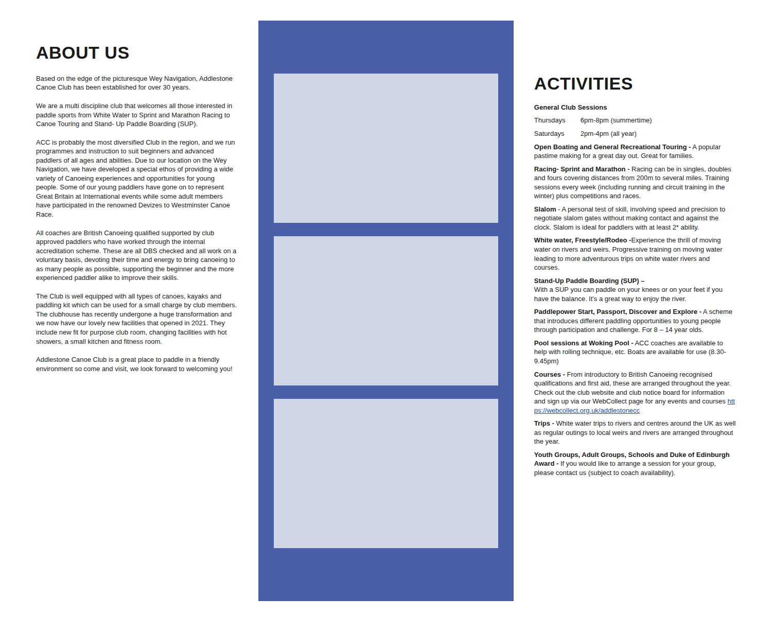ABOUT US
Based on the edge of the picturesque Wey Navigation, Addlestone Canoe Club has been established for over 30 years.
We are a multi discipline club that welcomes all those interested in paddle sports from White Water to Sprint and Marathon Racing to Canoe Touring and Stand- Up Paddle Boarding (SUP).
ACC is probably the most diversified Club in the region, and we run programmes and instruction to suit beginners and advanced paddlers of all ages and abilities. Due to our location on the Wey Navigation, we have developed a special ethos of providing a wide variety of Canoeing experiences and opportunities for young people. Some of our young paddlers have gone on to represent Great Britain at International events while some adult members have participated in the renowned Devizes to Westminster Canoe Race.
All coaches are British Canoeing qualified supported by club approved paddlers who have worked through the internal accreditation scheme. These are all DBS checked and all work on a voluntary basis, devoting their time and energy to bring canoeing to as many people as possible, supporting the beginner and the more experienced paddler alike to improve their skills.
The Club is well equipped with all types of canoes, kayaks and paddling kit which can be used for a small charge by club members. The clubhouse has recently undergone a huge transformation and we now have our lovely new facilities that opened in 2021. They include new fit for purpose club room, changing facilities with hot showers, a small kitchen and fitness room.
Addlestone Canoe Club is a great place to paddle in a friendly environment so come and visit, we look forward to welcoming you!
ACTIVITIES
General Club Sessions
Thursdays6pm-8pm (summertime)
Saturdays2pm-4pm (all year)
Open Boating and General Recreational Touring - A popular pastime making for a great day out. Great for families.
Racing- Sprint and Marathon - Racing can be in singles, doubles and fours covering distances from 200m to several miles. Training sessions every week (including running and circuit training in the winter) plus competitions and races.
Slalom - A personal test of skill, involving speed and precision to negotiate slalom gates without making contact and against the clock. Slalom is ideal for paddlers with at least 2* ability.
White water, Freestyle/Rodeo -Experience the thrill of moving water on rivers and weirs. Progressive training on moving water leading to more adventurous trips on white water rivers and courses.
Stand-Up Paddle Boarding (SUP) –
With a SUP you can paddle on your knees or on your feet if you have the balance. It's a great way to enjoy the river.
Paddlepower Start, Passport, Discover and Explore - A scheme that introduces different paddling opportunities to young people through participation and challenge. For 8 – 14 year olds.
Pool sessions at Woking Pool - ACC coaches are available to help with rolling technique, etc. Boats are available for use (8.30-9.45pm)
Courses - From introductory to British Canoeing recognised qualifications and first aid, these are arranged throughout the year. Check out the club website and club notice board for information and sign up via our WebCollect page for any events and courses https://webcollect.org.uk/addlestonecc
Trips - White water trips to rivers and centres around the UK as well as regular outings to local weirs and rivers are arranged throughout the year.
Youth Groups, Adult Groups, Schools and Duke of Edinburgh Award - If you would like to arrange a session for your group, please contact us (subject to coach availability).